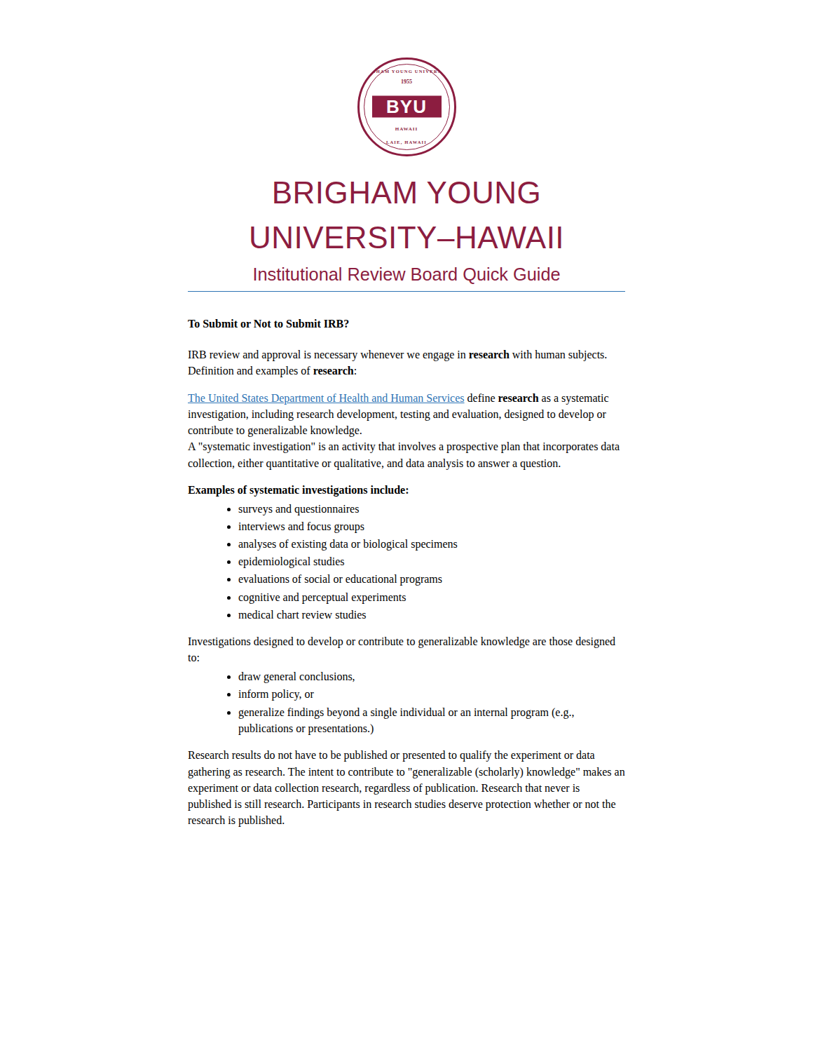Brigham Young University
1955
BYU
HAWAII
Laie, Hawaii
BRIGHAM YOUNG UNIVERSITY–HAWAII
Institutional Review Board Quick Guide
To Submit or Not to Submit IRB?
IRB review and approval is necessary whenever we engage in research with human subjects. Definition and examples of research:
The United States Department of Health and Human Services define research as a systematic investigation, including research development, testing and evaluation, designed to develop or contribute to generalizable knowledge.
A "systematic investigation" is an activity that involves a prospective plan that incorporates data collection, either quantitative or qualitative, and data analysis to answer a question.
Examples of systematic investigations include:
surveys and questionnaires
interviews and focus groups
analyses of existing data or biological specimens
epidemiological studies
evaluations of social or educational programs
cognitive and perceptual experiments
medical chart review studies
Investigations designed to develop or contribute to generalizable knowledge are those designed to:
draw general conclusions,
inform policy, or
generalize findings beyond a single individual or an internal program (e.g., publications or presentations.)
Research results do not have to be published or presented to qualify the experiment or data gathering as research. The intent to contribute to "generalizable (scholarly) knowledge" makes an experiment or data collection research, regardless of publication. Research that never is published is still research. Participants in research studies deserve protection whether or not the research is published.